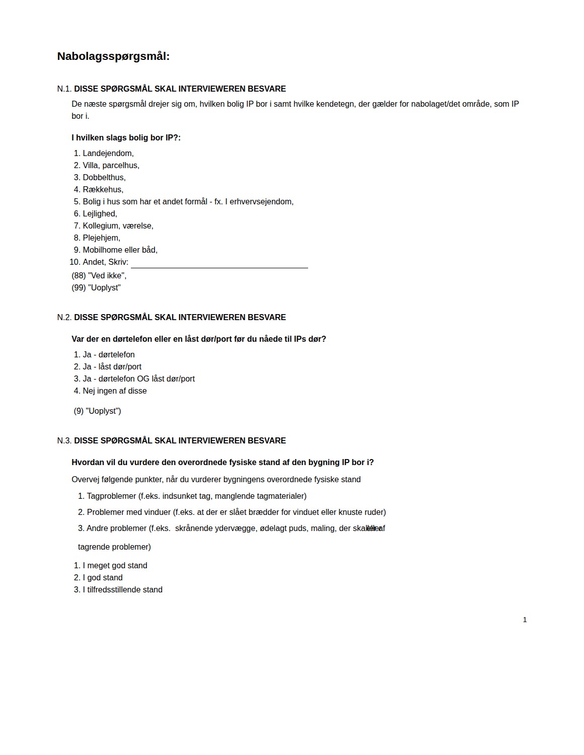Nabolagsspørgsmål:
N.1. DISSE SPØRGSMÅL SKAL INTERVIEWEREN BESVARE
De næste spørgsmål drejer sig om, hvilken bolig IP bor i samt hvilke kendetegn, der gælder for nabolaget/det område, som IP bor i.
I hvilken slags bolig bor IP?:
Landejendom,
Villa, parcelhus,
Dobbelthus,
Rækkehus,
Bolig i hus som har et andet formål - fx. I erhvervsejendom,
Lejlighed,
Kollegium, værelse,
Plejehjem,
Mobilhome eller båd,
Andet, Skriv:
(88) "Ved ikke",
(99) "Uoplyst"
N.2. DISSE SPØRGSMÅL SKAL INTERVIEWEREN BESVARE
Var der en dørtelefon eller en låst dør/port før du nåede til IPs dør?
Ja - dørtelefon
Ja - låst dør/port
Ja - dørtelefon OG låst dør/port
Nej ingen af disse
(9) "Uoplyst")
N.3. DISSE SPØRGSMÅL SKAL INTERVIEWEREN BESVARE
Hvordan vil du vurdere den overordnede fysiske stand af den bygning IP bor i?
Overvej følgende punkter, når du vurderer bygningens overordnede fysiske stand
1. Tagproblemer (f.eks. indsunket tag, manglende tagmaterialer)
2. Problemer med vinduer (f.eks. at der er slået brædder for vinduet eller knuste ruder)
3. Andre problemer (f.eks. skrånende ydervægge, ødelagt puds, maling, der skaller af eller
tagrende problemer)
I meget god stand
I god stand
I tilfredsstillende stand
1